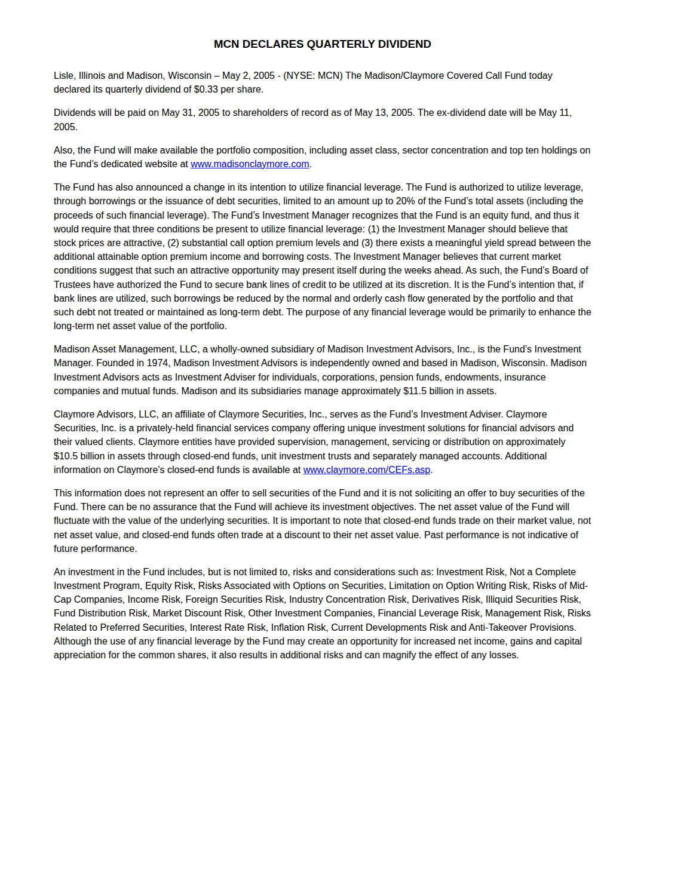MCN DECLARES QUARTERLY DIVIDEND
Lisle, Illinois and Madison, Wisconsin – May 2, 2005 - (NYSE: MCN) The Madison/Claymore Covered Call Fund today declared its quarterly dividend of $0.33 per share.
Dividends will be paid on May 31, 2005 to shareholders of record as of May 13, 2005. The ex-dividend date will be May 11, 2005.
Also, the Fund will make available the portfolio composition, including asset class, sector concentration and top ten holdings on the Fund’s dedicated website at www.madisonclaymore.com.
The Fund has also announced a change in its intention to utilize financial leverage. The Fund is authorized to utilize leverage, through borrowings or the issuance of debt securities, limited to an amount up to 20% of the Fund’s total assets (including the proceeds of such financial leverage). The Fund’s Investment Manager recognizes that the Fund is an equity fund, and thus it would require that three conditions be present to utilize financial leverage: (1) the Investment Manager should believe that stock prices are attractive, (2) substantial call option premium levels and (3) there exists a meaningful yield spread between the additional attainable option premium income and borrowing costs. The Investment Manager believes that current market conditions suggest that such an attractive opportunity may present itself during the weeks ahead. As such, the Fund’s Board of Trustees have authorized the Fund to secure bank lines of credit to be utilized at its discretion. It is the Fund’s intention that, if bank lines are utilized, such borrowings be reduced by the normal and orderly cash flow generated by the portfolio and that such debt not treated or maintained as long-term debt. The purpose of any financial leverage would be primarily to enhance the long-term net asset value of the portfolio.
Madison Asset Management, LLC, a wholly-owned subsidiary of Madison Investment Advisors, Inc., is the Fund’s Investment Manager. Founded in 1974, Madison Investment Advisors is independently owned and based in Madison, Wisconsin. Madison Investment Advisors acts as Investment Adviser for individuals, corporations, pension funds, endowments, insurance companies and mutual funds. Madison and its subsidiaries manage approximately $11.5 billion in assets.
Claymore Advisors, LLC, an affiliate of Claymore Securities, Inc., serves as the Fund’s Investment Adviser. Claymore Securities, Inc. is a privately-held financial services company offering unique investment solutions for financial advisors and their valued clients. Claymore entities have provided supervision, management, servicing or distribution on approximately $10.5 billion in assets through closed-end funds, unit investment trusts and separately managed accounts. Additional information on Claymore’s closed-end funds is available at www.claymore.com/CEFs.asp.
This information does not represent an offer to sell securities of the Fund and it is not soliciting an offer to buy securities of the Fund. There can be no assurance that the Fund will achieve its investment objectives. The net asset value of the Fund will fluctuate with the value of the underlying securities. It is important to note that closed-end funds trade on their market value, not net asset value, and closed-end funds often trade at a discount to their net asset value. Past performance is not indicative of future performance.
An investment in the Fund includes, but is not limited to, risks and considerations such as: Investment Risk, Not a Complete Investment Program, Equity Risk, Risks Associated with Options on Securities, Limitation on Option Writing Risk, Risks of Mid-Cap Companies, Income Risk, Foreign Securities Risk, Industry Concentration Risk, Derivatives Risk, Illiquid Securities Risk, Fund Distribution Risk, Market Discount Risk, Other Investment Companies, Financial Leverage Risk, Management Risk, Risks Related to Preferred Securities, Interest Rate Risk, Inflation Risk, Current Developments Risk and Anti-Takeover Provisions. Although the use of any financial leverage by the Fund may create an opportunity for increased net income, gains and capital appreciation for the common shares, it also results in additional risks and can magnify the effect of any losses.